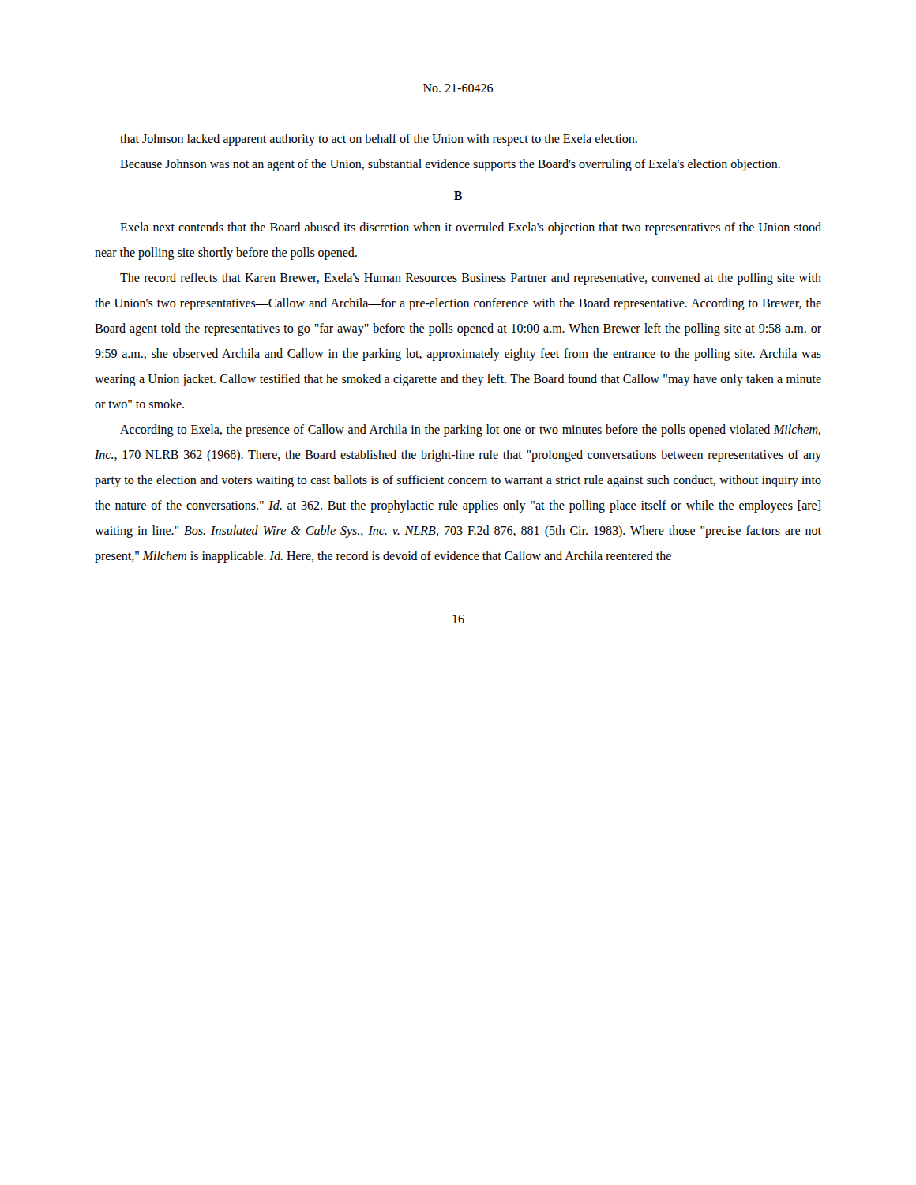No. 21-60426
that Johnson lacked apparent authority to act on behalf of the Union with respect to the Exela election.
Because Johnson was not an agent of the Union, substantial evidence supports the Board's overruling of Exela's election objection.
B
Exela next contends that the Board abused its discretion when it overruled Exela's objection that two representatives of the Union stood near the polling site shortly before the polls opened.
The record reflects that Karen Brewer, Exela's Human Resources Business Partner and representative, convened at the polling site with the Union's two representatives—Callow and Archila—for a pre-election conference with the Board representative. According to Brewer, the Board agent told the representatives to go "far away" before the polls opened at 10:00 a.m. When Brewer left the polling site at 9:58 a.m. or 9:59 a.m., she observed Archila and Callow in the parking lot, approximately eighty feet from the entrance to the polling site. Archila was wearing a Union jacket. Callow testified that he smoked a cigarette and they left. The Board found that Callow "may have only taken a minute or two" to smoke.
According to Exela, the presence of Callow and Archila in the parking lot one or two minutes before the polls opened violated Milchem, Inc., 170 NLRB 362 (1968). There, the Board established the bright-line rule that "prolonged conversations between representatives of any party to the election and voters waiting to cast ballots is of sufficient concern to warrant a strict rule against such conduct, without inquiry into the nature of the conversations." Id. at 362. But the prophylactic rule applies only "at the polling place itself or while the employees [are] waiting in line." Bos. Insulated Wire & Cable Sys., Inc. v. NLRB, 703 F.2d 876, 881 (5th Cir. 1983). Where those "precise factors are not present," Milchem is inapplicable. Id. Here, the record is devoid of evidence that Callow and Archila reentered the
16